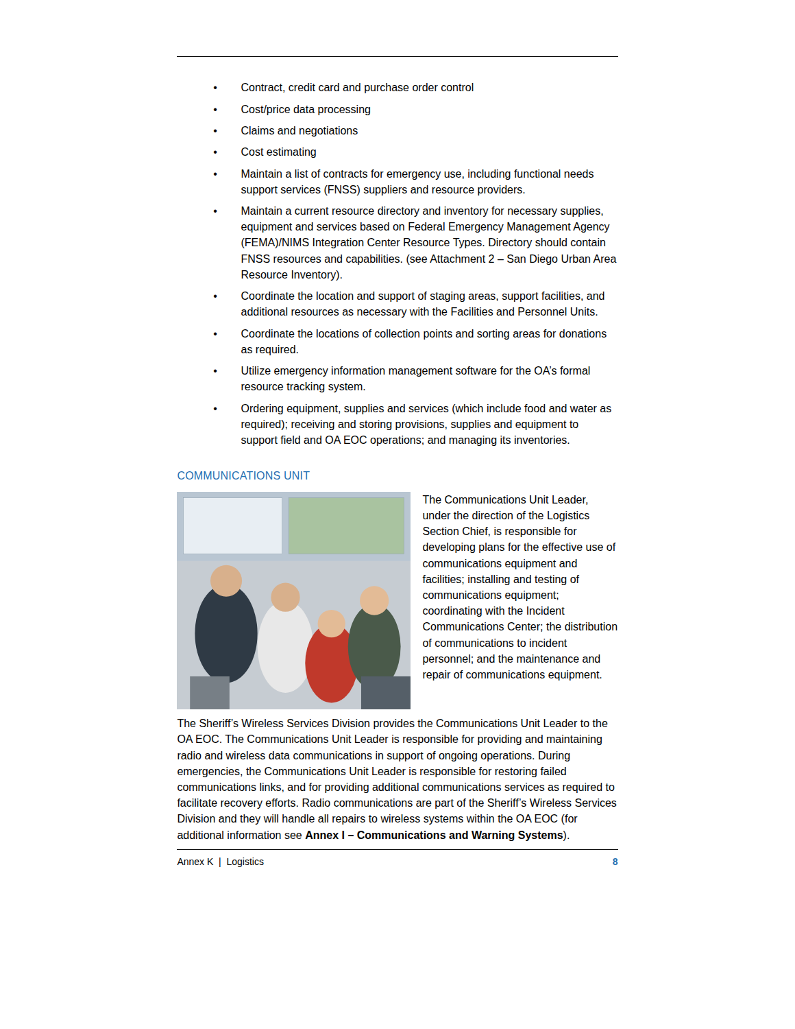Contract, credit card and purchase order control
Cost/price data processing
Claims and negotiations
Cost estimating
Maintain a list of contracts for emergency use, including functional needs support services (FNSS) suppliers and resource providers.
Maintain a current resource directory and inventory for necessary supplies, equipment and services based on Federal Emergency Management Agency (FEMA)/NIMS Integration Center Resource Types. Directory should contain FNSS resources and capabilities. (see Attachment 2 – San Diego Urban Area Resource Inventory).
Coordinate the location and support of staging areas, support facilities, and additional resources as necessary with the Facilities and Personnel Units.
Coordinate the locations of collection points and sorting areas for donations as required.
Utilize emergency information management software for the OA’s formal resource tracking system.
Ordering equipment, supplies and services (which include food and water as required); receiving and storing provisions, supplies and equipment to support field and OA EOC operations; and managing its inventories.
COMMUNICATIONS UNIT
The Communications Unit Leader, under the direction of the Logistics Section Chief, is responsible for developing plans for the effective use of communications equipment and facilities; installing and testing of communications equipment; coordinating with the Incident Communications Center; the distribution of communications to incident personnel; and the maintenance and repair of communications equipment.
The Sheriff’s Wireless Services Division provides the Communications Unit Leader to the OA EOC. The Communications Unit Leader is responsible for providing and maintaining radio and wireless data communications in support of ongoing operations. During emergencies, the Communications Unit Leader is responsible for restoring failed communications links, and for providing additional communications services as required to facilitate recovery efforts. Radio communications are part of the Sheriff’s Wireless Services Division and they will handle all repairs to wireless systems within the OA EOC (for additional information see Annex I – Communications and Warning Systems).
Annex K | Logistics
8